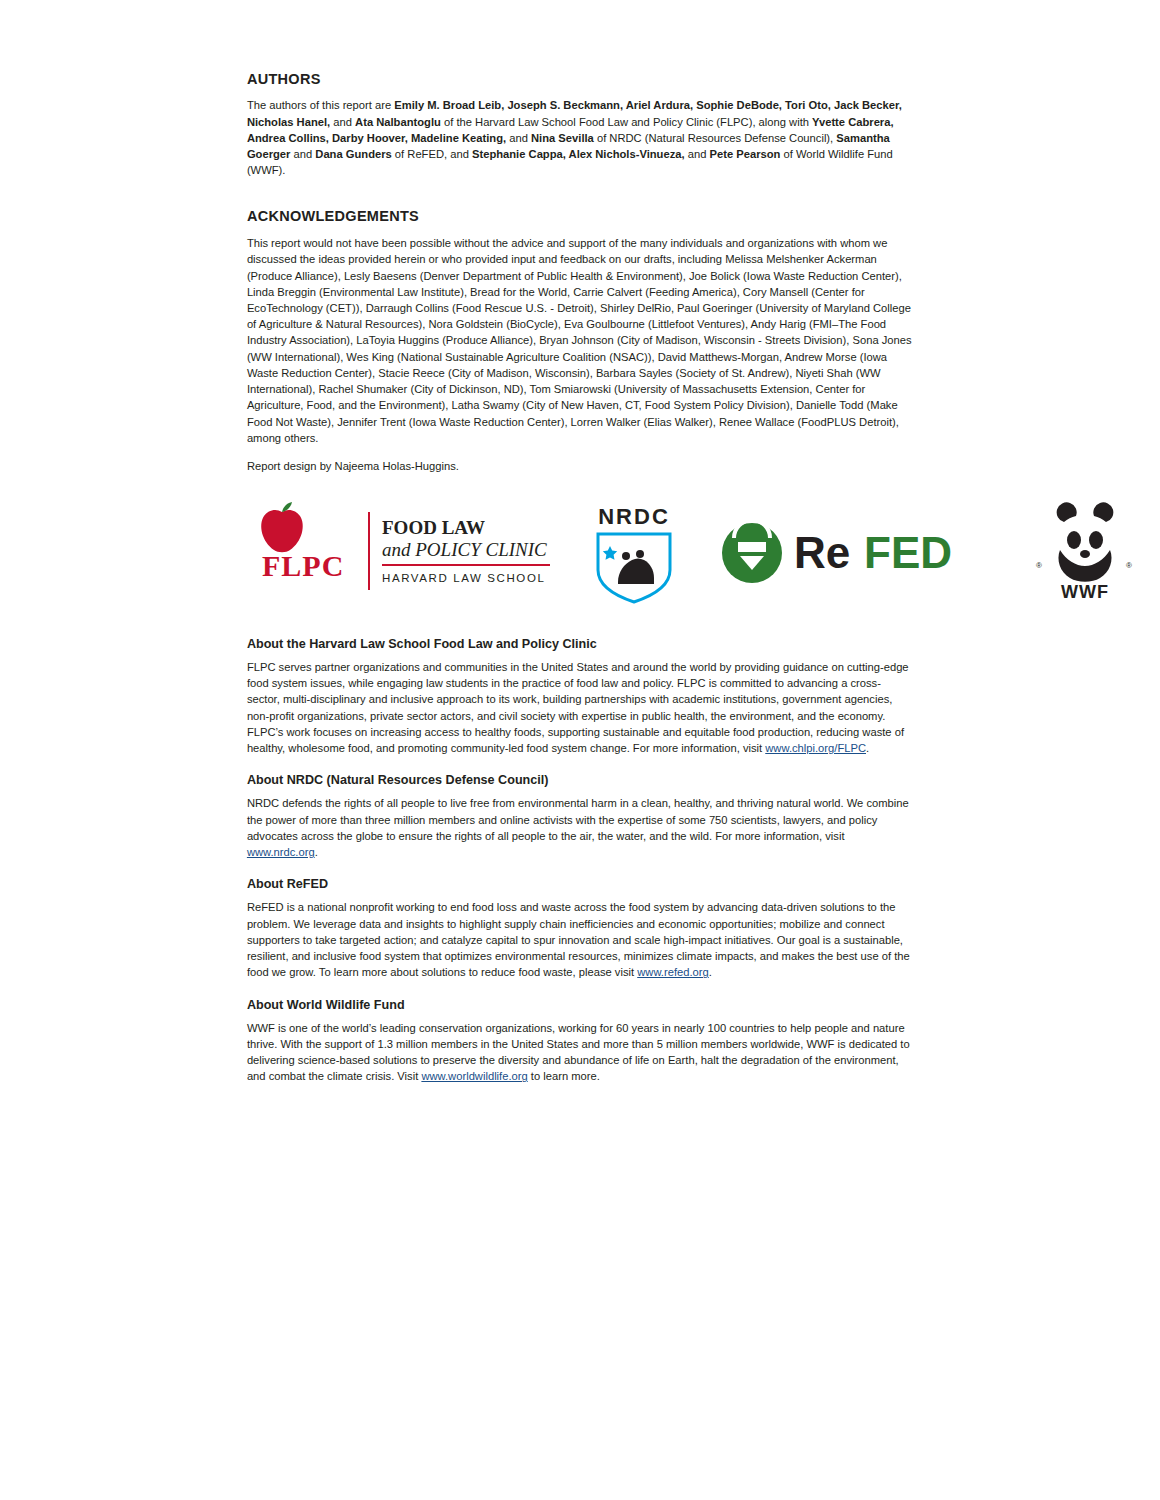Authors
The authors of this report are Emily M. Broad Leib, Joseph S. Beckmann, Ariel Ardura, Sophie DeBode, Tori Oto, Jack Becker, Nicholas Hanel, and Ata Nalbantoglu of the Harvard Law School Food Law and Policy Clinic (FLPC), along with Yvette Cabrera, Andrea Collins, Darby Hoover, Madeline Keating, and Nina Sevilla of NRDC (Natural Resources Defense Council), Samantha Goerger and Dana Gunders of ReFED, and Stephanie Cappa, Alex Nichols-Vinueza, and Pete Pearson of World Wildlife Fund (WWF).
Acknowledgements
This report would not have been possible without the advice and support of the many individuals and organizations with whom we discussed the ideas provided herein or who provided input and feedback on our drafts, including Melissa Melshenker Ackerman (Produce Alliance), Lesly Baesens (Denver Department of Public Health & Environment), Joe Bolick (Iowa Waste Reduction Center), Linda Breggin (Environmental Law Institute), Bread for the World, Carrie Calvert (Feeding America), Cory Mansell (Center for EcoTechnology (CET)), Darraugh Collins (Food Rescue U.S. - Detroit), Shirley DelRio, Paul Goeringer (University of Maryland College of Agriculture & Natural Resources), Nora Goldstein (BioCycle), Eva Goulbourne (Littlefoot Ventures), Andy Harig (FMI–The Food Industry Association), LaToyia Huggins (Produce Alliance), Bryan Johnson (City of Madison, Wisconsin - Streets Division), Sona Jones (WW International), Wes King (National Sustainable Agriculture Coalition (NSAC)), David Matthews-Morgan, Andrew Morse (Iowa Waste Reduction Center), Stacie Reece (City of Madison, Wisconsin), Barbara Sayles (Society of St. Andrew), Niyeti Shah (WW International), Rachel Shumaker (City of Dickinson, ND), Tom Smiarowski (University of Massachusetts Extension, Center for Agriculture, Food, and the Environment), Latha Swamy (City of New Haven, CT, Food System Policy Division), Danielle Todd (Make Food Not Waste), Jennifer Trent (Iowa Waste Reduction Center), Lorren Walker (Elias Walker), Renee Wallace (FoodPLUS Detroit), among others.
Report design by Najeema Holas-Huggins.
FLPC FOOD LAW and POLICY CLINIC HARVARD LAW SCHOOL
NRDC
Re FED
® ® WWF
About the Harvard Law School Food Law and Policy Clinic
FLPC serves partner organizations and communities in the United States and around the world by providing guidance on cutting-edge food system issues, while engaging law students in the practice of food law and policy. FLPC is committed to advancing a cross-sector, multi-disciplinary and inclusive approach to its work, building partnerships with academic institutions, government agencies, non-profit organizations, private sector actors, and civil society with expertise in public health, the environment, and the economy. FLPC’s work focuses on increasing access to healthy foods, supporting sustainable and equitable food production, reducing waste of healthy, wholesome food, and promoting community-led food system change. For more information, visit www.chlpi.org/FLPC.
About NRDC (Natural Resources Defense Council)
NRDC defends the rights of all people to live free from environmental harm in a clean, healthy, and thriving natural world. We combine the power of more than three million members and online activists with the expertise of some 750 scientists, lawyers, and policy advocates across the globe to ensure the rights of all people to the air, the water, and the wild. For more information, visit www.nrdc.org.
About ReFED
ReFED is a national nonprofit working to end food loss and waste across the food system by advancing data-driven solutions to the problem. We leverage data and insights to highlight supply chain inefficiencies and economic opportunities; mobilize and connect supporters to take targeted action; and catalyze capital to spur innovation and scale high-impact initiatives. Our goal is a sustainable, resilient, and inclusive food system that optimizes environmental resources, minimizes climate impacts, and makes the best use of the food we grow. To learn more about solutions to reduce food waste, please visit www.refed.org.
About World Wildlife Fund
WWF is one of the world’s leading conservation organizations, working for 60 years in nearly 100 countries to help people and nature thrive. With the support of 1.3 million members in the United States and more than 5 million members worldwide, WWF is dedicated to delivering science-based solutions to preserve the diversity and abundance of life on Earth, halt the degradation of the environment, and combat the climate crisis. Visit www.worldwildlife.org to learn more.